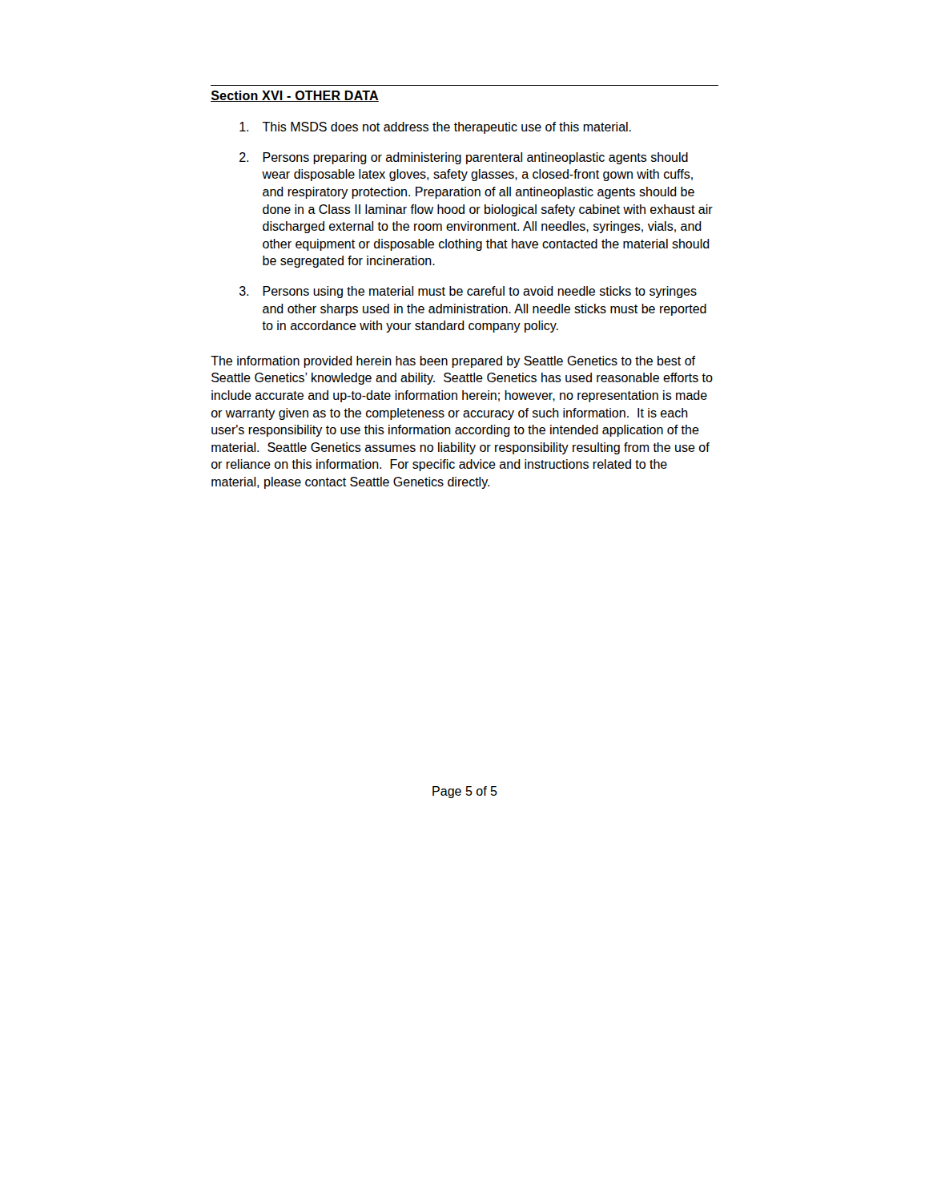Section XVI - OTHER DATA
This MSDS does not address the therapeutic use of this material.
Persons preparing or administering parenteral antineoplastic agents should wear disposable latex gloves, safety glasses, a closed-front gown with cuffs, and respiratory protection. Preparation of all antineoplastic agents should be done in a Class II laminar flow hood or biological safety cabinet with exhaust air discharged external to the room environment. All needles, syringes, vials, and other equipment or disposable clothing that have contacted the material should be segregated for incineration.
Persons using the material must be careful to avoid needle sticks to syringes and other sharps used in the administration. All needle sticks must be reported to in accordance with your standard company policy.
The information provided herein has been prepared by Seattle Genetics to the best of Seattle Genetics’ knowledge and ability. Seattle Genetics has used reasonable efforts to include accurate and up-to-date information herein; however, no representation is made or warranty given as to the completeness or accuracy of such information. It is each user's responsibility to use this information according to the intended application of the material. Seattle Genetics assumes no liability or responsibility resulting from the use of or reliance on this information. For specific advice and instructions related to the material, please contact Seattle Genetics directly.
Page 5 of 5